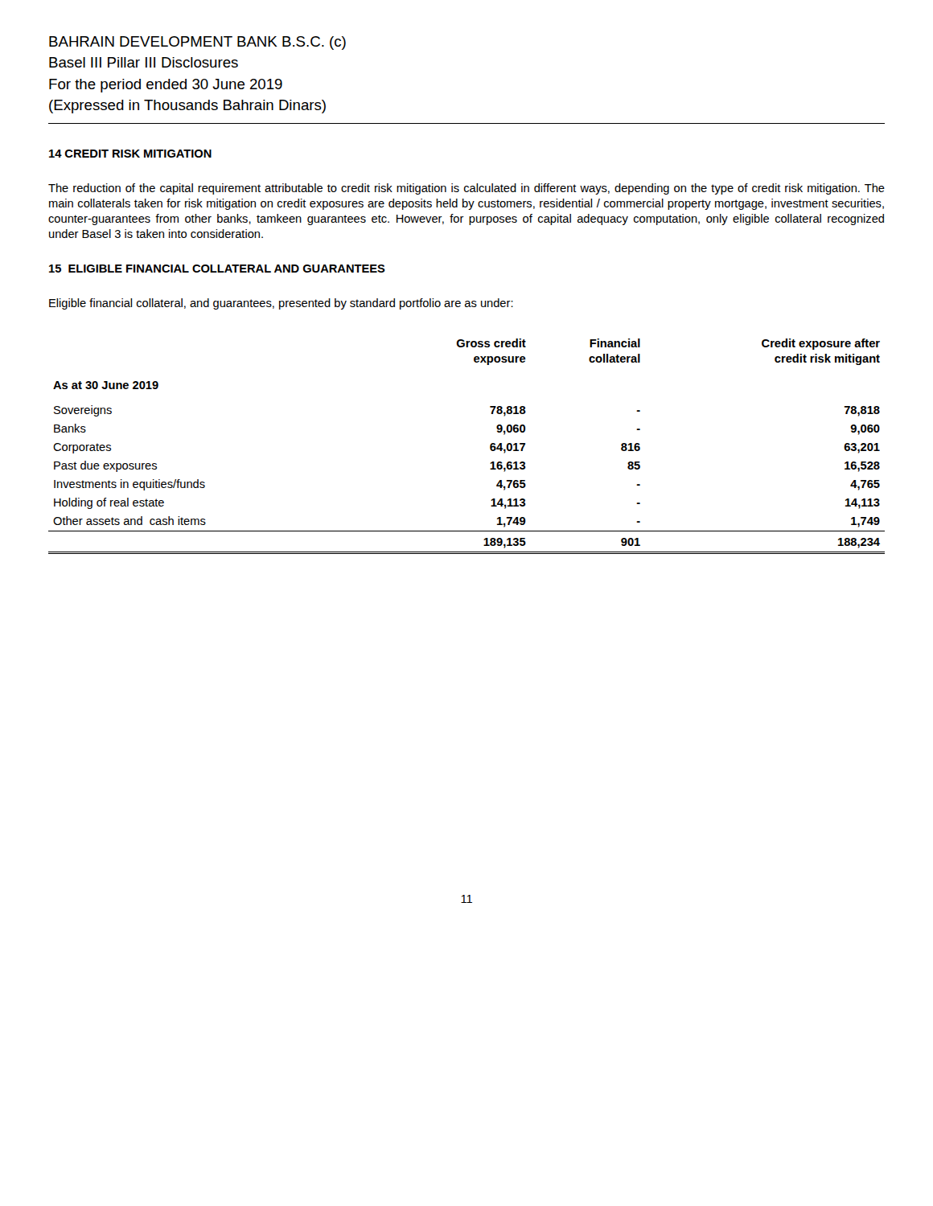BAHRAIN DEVELOPMENT BANK B.S.C. (c)
Basel III Pillar III Disclosures
For the period ended 30 June 2019
(Expressed in Thousands Bahrain Dinars)
14 CREDIT RISK MITIGATION
The reduction of the capital requirement attributable to credit risk mitigation is calculated in different ways, depending on the type of credit risk mitigation. The main collaterals taken for risk mitigation on credit exposures are deposits held by customers, residential / commercial property mortgage, investment securities, counter-guarantees from other banks, tamkeen guarantees etc. However, for purposes of capital adequacy computation, only eligible collateral recognized under Basel 3 is taken into consideration.
15 ELIGIBLE FINANCIAL COLLATERAL AND GUARANTEES
Eligible financial collateral, and guarantees, presented by standard portfolio are as under:
| | Gross credit exposure | Financial collateral | Credit exposure after credit risk mitigant |
| --- | --- | --- | --- |
| As at 30 June 2019 |
| Sovereigns | 78,818 | - | 78,818 |
| Banks | 9,060 | - | 9,060 |
| Corporates | 64,017 | 816 | 63,201 |
| Past due exposures | 16,613 | 85 | 16,528 |
| Investments in equities/funds | 4,765 | - | 4,765 |
| Holding of real estate | 14,113 | - | 14,113 |
| Other assets and cash items | 1,749 | - | 1,749 |
| | 189,135 | 901 | 188,234 |
11